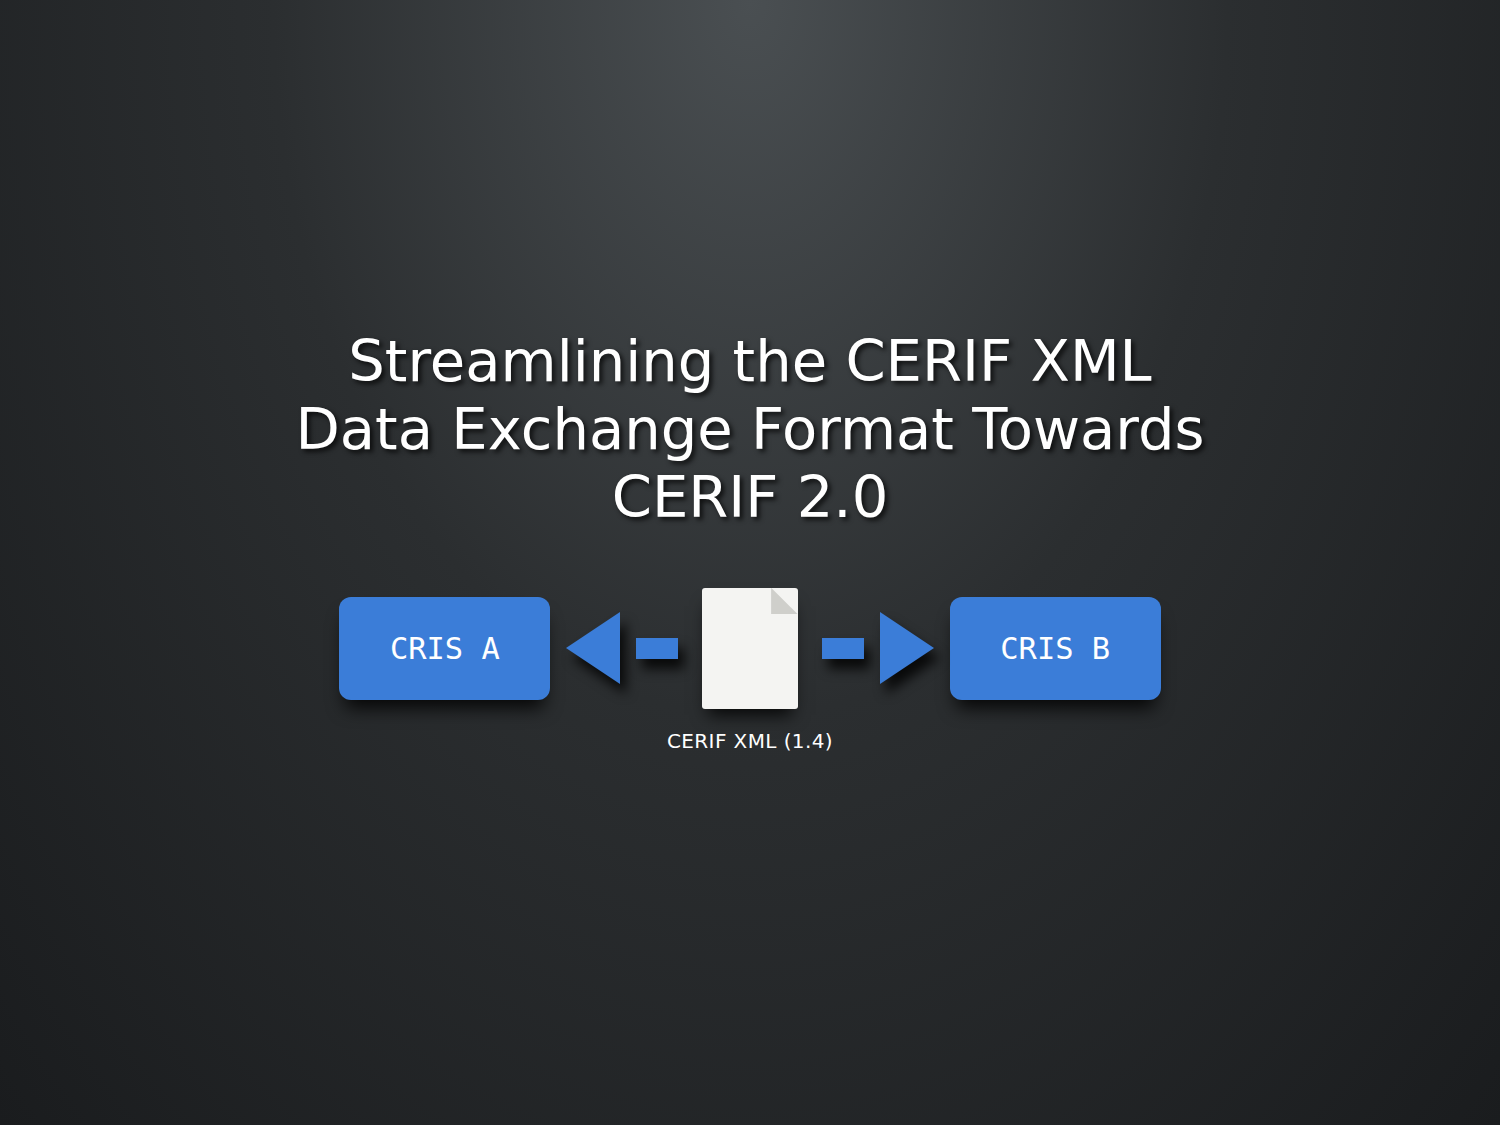Streamlining the CERIF XML Data Exchange Format Towards CERIF 2.0
CRIS A
CRIS B
CERIF XML (1.4)